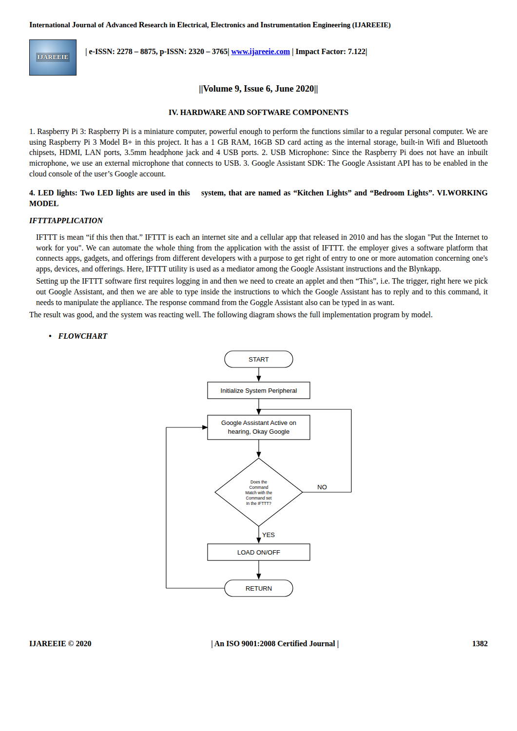International Journal of Advanced Research in Electrical, Electronics and Instrumentation Engineering (IJAREEIE)
IJAREEIE
| e-ISSN: 2278 – 8875, p-ISSN: 2320 – 3765| www.ijareeie.com | Impact Factor: 7.122|
||Volume 9, Issue 6, June 2020||
IV. HARDWARE AND SOFTWARE COMPONENTS
1. Raspberry Pi 3: Raspberry Pi is a miniature computer, powerful enough to perform the functions similar to a regular personal computer. We are using Raspberry Pi 3 Model B+ in this project. It has a 1 GB RAM, 16GB SD card acting as the internal storage, built-in Wifi and Bluetooth chipsets, HDMI, LAN ports, 3.5mm headphone jack and 4 USB ports. 2. USB Microphone: Since the Raspberry Pi does not have an inbuilt microphone, we use an external microphone that connects to USB. 3. Google Assistant SDK: The Google Assistant API has to be enabled in the cloud console of the user’s Google account.
4. LED lights: Two LED lights are used in this system, that are named as “Kitchen Lights” and “Bedroom Lights”. VI.WORKING MODEL
IFTTTAPPLICATION
IFTTT is mean “if this then that.” IFTTT is each an internet site and a cellular app that released in 2010 and has the slogan "Put the Internet to work for you". We can automate the whole thing from the application with the assist of IFTTT. the employer gives a software platform that connects apps, gadgets, and offerings from different developers with a purpose to get right of entry to one or more automation concerning one's apps, devices, and offerings. Here, IFTTT utility is used as a mediator among the Google Assistant instructions and the Blynkapp.
Setting up the IFTTT software first requires logging in and then we need to create an applet and then “This”, i.e. The trigger, right here we pick out Google Assistant, and then we are able to type inside the instructions to which the Google Assistant has to reply and to this command, it needs to manipulate the appliance. The response command from the Goggle Assistant also can be typed in as want.
The result was good, and the system was reacting well. The following diagram shows the full implementation program by model.
FLOWCHART
START Initialize System Peripheral Google Assistant Active on hearing, Okay Google Does the Command Match with the Command set In the IFTTT? NO YES LOAD ON/OFF RETURN
IJAREEIE © 2020
| An ISO 9001:2008 Certified Journal |
1382